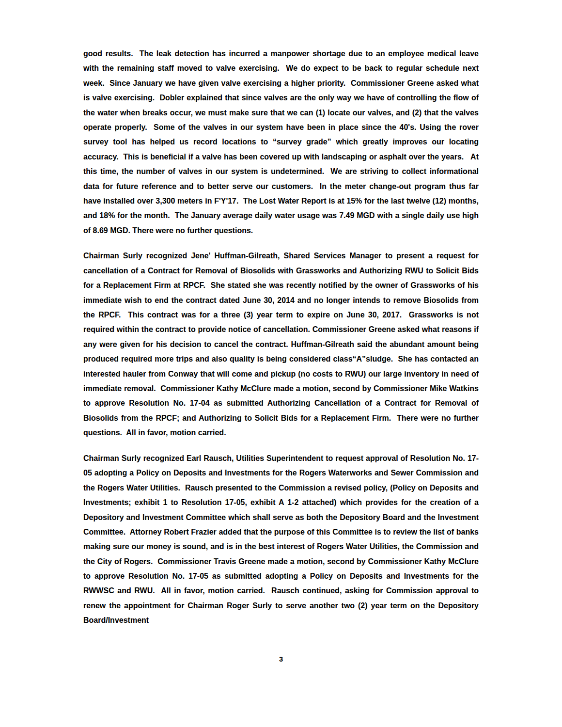good results. The leak detection has incurred a manpower shortage due to an employee medical leave with the remaining staff moved to valve exercising. We do expect to be back to regular schedule next week. Since January we have given valve exercising a higher priority. Commissioner Greene asked what is valve exercising. Dobler explained that since valves are the only way we have of controlling the flow of the water when breaks occur, we must make sure that we can (1) locate our valves, and (2) that the valves operate properly. Some of the valves in our system have been in place since the 40's. Using the rover survey tool has helped us record locations to “survey grade” which greatly improves our locating accuracy. This is beneficial if a valve has been covered up with landscaping or asphalt over the years. At this time, the number of valves in our system is undetermined. We are striving to collect informational data for future reference and to better serve our customers. In the meter change-out program thus far have installed over 3,300 meters in F'Y'17. The Lost Water Report is at 15% for the last twelve (12) months, and 18% for the month. The January average daily water usage was 7.49 MGD with a single daily use high of 8.69 MGD. There were no further questions.
Chairman Surly recognized Jene' Huffman-Gilreath, Shared Services Manager to present a request for cancellation of a Contract for Removal of Biosolids with Grassworks and Authorizing RWU to Solicit Bids for a Replacement Firm at RPCF. She stated she was recently notified by the owner of Grassworks of his immediate wish to end the contract dated June 30, 2014 and no longer intends to remove Biosolids from the RPCF. This contract was for a three (3) year term to expire on June 30, 2017. Grassworks is not required within the contract to provide notice of cancellation. Commissioner Greene asked what reasons if any were given for his decision to cancel the contract. Huffman-Gilreath said the abundant amount being produced required more trips and also quality is being considered class“A”sludge. She has contacted an interested hauler from Conway that will come and pickup (no costs to RWU) our large inventory in need of immediate removal. Commissioner Kathy McClure made a motion, second by Commissioner Mike Watkins to approve Resolution No. 17-04 as submitted Authorizing Cancellation of a Contract for Removal of Biosolids from the RPCF; and Authorizing to Solicit Bids for a Replacement Firm. There were no further questions. All in favor, motion carried.
Chairman Surly recognized Earl Rausch, Utilities Superintendent to request approval of Resolution No. 17-05 adopting a Policy on Deposits and Investments for the Rogers Waterworks and Sewer Commission and the Rogers Water Utilities. Rausch presented to the Commission a revised policy, (Policy on Deposits and Investments; exhibit 1 to Resolution 17-05, exhibit A 1-2 attached) which provides for the creation of a Depository and Investment Committee which shall serve as both the Depository Board and the Investment Committee. Attorney Robert Frazier added that the purpose of this Committee is to review the list of banks making sure our money is sound, and is in the best interest of Rogers Water Utilities, the Commission and the City of Rogers. Commissioner Travis Greene made a motion, second by Commissioner Kathy McClure to approve Resolution No. 17-05 as submitted adopting a Policy on Deposits and Investments for the RWWSC and RWU. All in favor, motion carried. Rausch continued, asking for Commission approval to renew the appointment for Chairman Roger Surly to serve another two (2) year term on the Depository Board/Investment
3